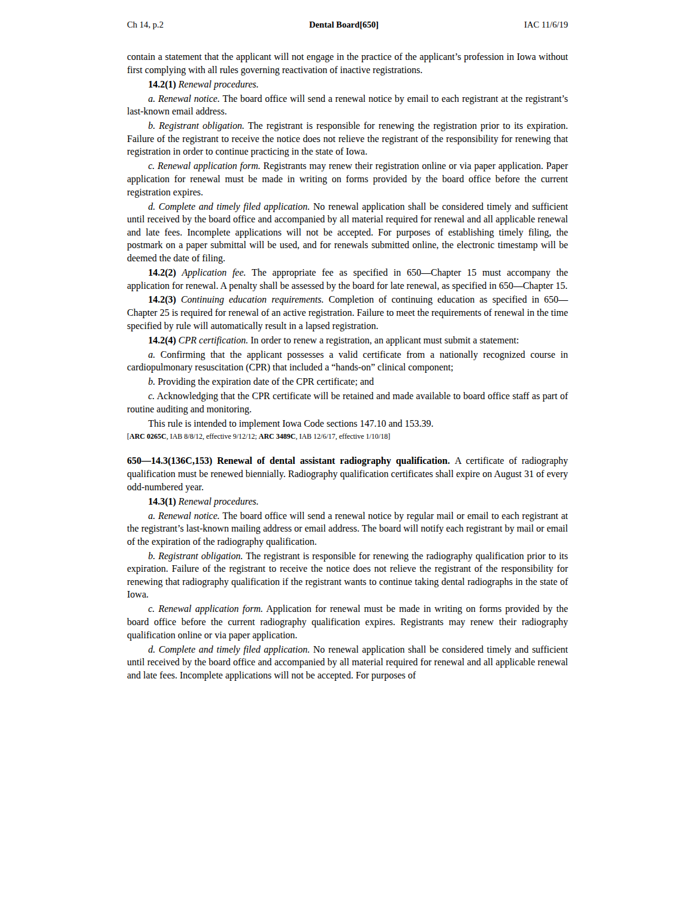Ch 14, p.2 Dental Board[650] IAC 11/6/19
contain a statement that the applicant will not engage in the practice of the applicant’s profession in Iowa without first complying with all rules governing reactivation of inactive registrations.
14.2(1) Renewal procedures.
a. Renewal notice. The board office will send a renewal notice by email to each registrant at the registrant’s last-known email address.
b. Registrant obligation. The registrant is responsible for renewing the registration prior to its expiration. Failure of the registrant to receive the notice does not relieve the registrant of the responsibility for renewing that registration in order to continue practicing in the state of Iowa.
c. Renewal application form. Registrants may renew their registration online or via paper application. Paper application for renewal must be made in writing on forms provided by the board office before the current registration expires.
d. Complete and timely filed application. No renewal application shall be considered timely and sufficient until received by the board office and accompanied by all material required for renewal and all applicable renewal and late fees. Incomplete applications will not be accepted. For purposes of establishing timely filing, the postmark on a paper submittal will be used, and for renewals submitted online, the electronic timestamp will be deemed the date of filing.
14.2(2) Application fee. The appropriate fee as specified in 650—Chapter 15 must accompany the application for renewal. A penalty shall be assessed by the board for late renewal, as specified in 650—Chapter 15.
14.2(3) Continuing education requirements. Completion of continuing education as specified in 650—Chapter 25 is required for renewal of an active registration. Failure to meet the requirements of renewal in the time specified by rule will automatically result in a lapsed registration.
14.2(4) CPR certification. In order to renew a registration, an applicant must submit a statement:
a. Confirming that the applicant possesses a valid certificate from a nationally recognized course in cardiopulmonary resuscitation (CPR) that included a “hands-on” clinical component;
b. Providing the expiration date of the CPR certificate; and
c. Acknowledging that the CPR certificate will be retained and made available to board office staff as part of routine auditing and monitoring.
This rule is intended to implement Iowa Code sections 147.10 and 153.39.
[ARC 0265C, IAB 8/8/12, effective 9/12/12; ARC 3489C, IAB 12/6/17, effective 1/10/18]
650—14.3(136C,153) Renewal of dental assistant radiography qualification. A certificate of radiography qualification must be renewed biennially. Radiography qualification certificates shall expire on August 31 of every odd-numbered year.
14.3(1) Renewal procedures.
a. Renewal notice. The board office will send a renewal notice by regular mail or email to each registrant at the registrant’s last-known mailing address or email address. The board will notify each registrant by mail or email of the expiration of the radiography qualification.
b. Registrant obligation. The registrant is responsible for renewing the radiography qualification prior to its expiration. Failure of the registrant to receive the notice does not relieve the registrant of the responsibility for renewing that radiography qualification if the registrant wants to continue taking dental radiographs in the state of Iowa.
c. Renewal application form. Application for renewal must be made in writing on forms provided by the board office before the current radiography qualification expires. Registrants may renew their radiography qualification online or via paper application.
d. Complete and timely filed application. No renewal application shall be considered timely and sufficient until received by the board office and accompanied by all material required for renewal and all applicable renewal and late fees. Incomplete applications will not be accepted. For purposes of